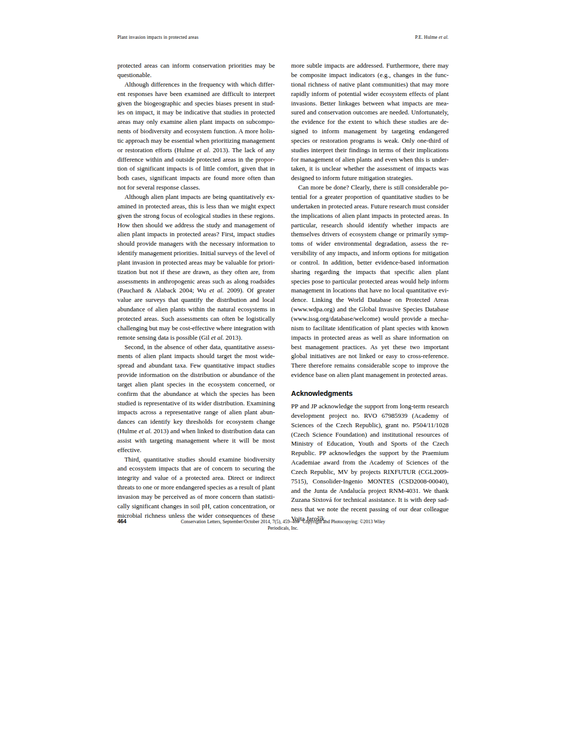Plant invasion impacts in protected areas
P.E. Hulme et al.
protected areas can inform conservation priorities may be questionable.
Although differences in the frequency with which different responses have been examined are difficult to interpret given the biogeographic and species biases present in studies on impact, it may be indicative that studies in protected areas may only examine alien plant impacts on subcomponents of biodiversity and ecosystem function. A more holistic approach may be essential when prioritizing management or restoration efforts (Hulme et al. 2013). The lack of any difference within and outside protected areas in the proportion of significant impacts is of little comfort, given that in both cases, significant impacts are found more often than not for several response classes.
Although alien plant impacts are being quantitatively examined in protected areas, this is less than we might expect given the strong focus of ecological studies in these regions. How then should we address the study and management of alien plant impacts in protected areas? First, impact studies should provide managers with the necessary information to identify management priorities. Initial surveys of the level of plant invasion in protected areas may be valuable for prioritization but not if these are drawn, as they often are, from assessments in anthropogenic areas such as along roadsides (Pauchard & Alaback 2004; Wu et al. 2009). Of greater value are surveys that quantify the distribution and local abundance of alien plants within the natural ecosystems in protected areas. Such assessments can often be logistically challenging but may be cost-effective where integration with remote sensing data is possible (Gil et al. 2013).
Second, in the absence of other data, quantitative assessments of alien plant impacts should target the most widespread and abundant taxa. Few quantitative impact studies provide information on the distribution or abundance of the target alien plant species in the ecosystem concerned, or confirm that the abundance at which the species has been studied is representative of its wider distribution. Examining impacts across a representative range of alien plant abundances can identify key thresholds for ecosystem change (Hulme et al. 2013) and when linked to distribution data can assist with targeting management where it will be most effective.
Third, quantitative studies should examine biodiversity and ecosystem impacts that are of concern to securing the integrity and value of a protected area. Direct or indirect threats to one or more endangered species as a result of plant invasion may be perceived as of more concern than statistically significant changes in soil pH, cation concentration, or microbial richness unless the wider consequences of these more subtle impacts are addressed. Furthermore, there may be composite impact indicators (e.g., changes in the functional richness of native plant communities) that may more rapidly inform of potential wider ecosystem effects of plant invasions. Better linkages between what impacts are measured and conservation outcomes are needed. Unfortunately, the evidence for the extent to which these studies are designed to inform management by targeting endangered species or restoration programs is weak. Only one-third of studies interpret their findings in terms of their implications for management of alien plants and even when this is undertaken, it is unclear whether the assessment of impacts was designed to inform future mitigation strategies.
Can more be done? Clearly, there is still considerable potential for a greater proportion of quantitative studies to be undertaken in protected areas. Future research must consider the implications of alien plant impacts in protected areas. In particular, research should identify whether impacts are themselves drivers of ecosystem change or primarily symptoms of wider environmental degradation, assess the reversibility of any impacts, and inform options for mitigation or control. In addition, better evidence-based information sharing regarding the impacts that specific alien plant species pose to particular protected areas would help inform management in locations that have no local quantitative evidence. Linking the World Database on Protected Areas (www.wdpa.org) and the Global Invasive Species Database (www.issg.org/database/welcome) would provide a mechanism to facilitate identification of plant species with known impacts in protected areas as well as share information on best management practices. As yet these two important global initiatives are not linked or easy to cross-reference. There therefore remains considerable scope to improve the evidence base on alien plant management in protected areas.
Acknowledgments
PP and JP acknowledge the support from long-term research development project no. RVO 67985939 (Academy of Sciences of the Czech Republic), grant no. P504/11/1028 (Czech Science Foundation) and institutional resources of Ministry of Education, Youth and Sports of the Czech Republic. PP acknowledges the support by the Praemium Academiae award from the Academy of Sciences of the Czech Republic, MV by projects RIXFUTUR (CGL2009-7515), Consolider-Ingenio MONTES (CSD2008-00040), and the Junta de Andalucía project RNM-4031. We thank Zuzana Sixtová for technical assistance. It is with deep sadness that we note the recent passing of our dear colleague Vojta Jarošík.
464
Conservation Letters, September/October 2014, 7(5), 459–466 Copyright and Photocopying: ©2013 Wiley Periodicals, Inc.